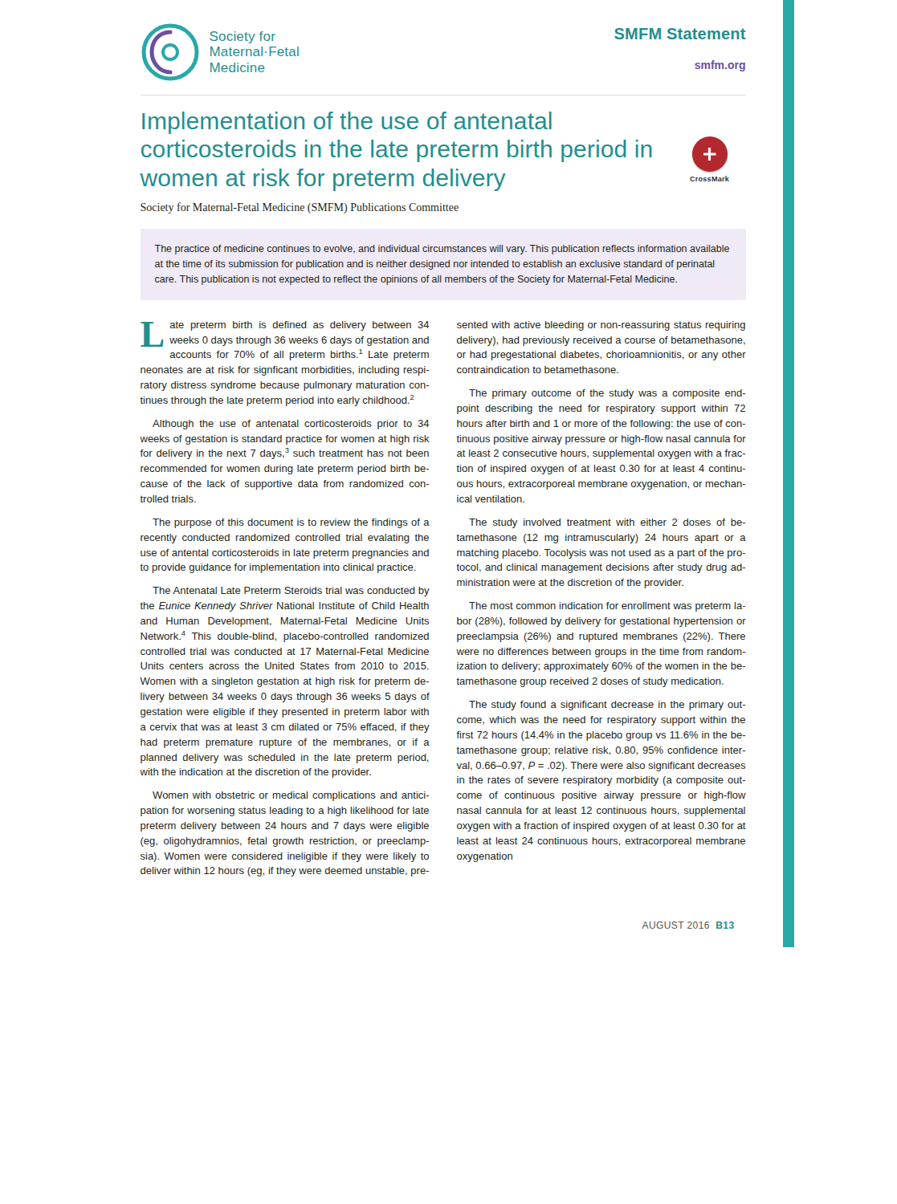Society for
Maternal·Fetal
Medicine
SMFM Statement
smfm.org
CrossMark
Implementation of the use of antenatal corticosteroids in the late preterm birth period in women at risk for preterm delivery
Society for Maternal-Fetal Medicine (SMFM) Publications Committee
The practice of medicine continues to evolve, and individual circumstances will vary. This publication reflects information available at the time of its submission for publication and is neither designed nor intended to establish an exclusive standard of perinatal care. This publication is not expected to reflect the opinions of all members of the Society for Maternal-Fetal Medicine.
Late preterm birth is defined as delivery between 34 weeks 0 days through 36 weeks 6 days of gestation and accounts for 70% of all preterm births.1 Late preterm neonates are at risk for signficant morbidities, including respiratory distress syndrome because pulmonary maturation continues through the late preterm period into early childhood.2
Although the use of antenatal corticosteroids prior to 34 weeks of gestation is standard practice for women at high risk for delivery in the next 7 days,3 such treatment has not been recommended for women during late preterm period birth because of the lack of supportive data from randomized controlled trials.
The purpose of this document is to review the findings of a recently conducted randomized controlled trial evalating the use of antental corticosteroids in late preterm pregnancies and to provide guidance for implementation into clinical practice.
The Antenatal Late Preterm Steroids trial was conducted by the Eunice Kennedy Shriver National Institute of Child Health and Human Development, Maternal-Fetal Medicine Units Network.4 This double-blind, placebo-controlled randomized controlled trial was conducted at 17 Maternal-Fetal Medicine Units centers across the United States from 2010 to 2015. Women with a singleton gestation at high risk for preterm delivery between 34 weeks 0 days through 36 weeks 5 days of gestation were eligible if they presented in preterm labor with a cervix that was at least 3 cm dilated or 75% effaced, if they had preterm premature rupture of the membranes, or if a planned delivery was scheduled in the late preterm period, with the indication at the discretion of the provider.
Women with obstetric or medical complications and anticipation for worsening status leading to a high likelihood for late preterm delivery between 24 hours and 7 days were eligible (eg, oligohydramnios, fetal growth restriction, or preeclampsia). Women were considered ineligible if they were likely to deliver within 12 hours (eg, if they were deemed unstable, presented with active bleeding or non-reassuring status requiring delivery), had previously received a course of betamethasone, or had pregestational diabetes, chorioamnionitis, or any other contraindication to betamethasone.
The primary outcome of the study was a composite endpoint describing the need for respiratory support within 72 hours after birth and 1 or more of the following: the use of continuous positive airway pressure or high-flow nasal cannula for at least 2 consecutive hours, supplemental oxygen with a fraction of inspired oxygen of at least 0.30 for at least 4 continuous hours, extracorporeal membrane oxygenation, or mechanical ventilation.
The study involved treatment with either 2 doses of betamethasone (12 mg intramuscularly) 24 hours apart or a matching placebo. Tocolysis was not used as a part of the protocol, and clinical management decisions after study drug administration were at the discretion of the provider.
The most common indication for enrollment was preterm labor (28%), followed by delivery for gestational hypertension or preeclampsia (26%) and ruptured membranes (22%). There were no differences between groups in the time from randomization to delivery; approximately 60% of the women in the betamethasone group received 2 doses of study medication.
The study found a significant decrease in the primary outcome, which was the need for respiratory support within the first 72 hours (14.4% in the placebo group vs 11.6% in the betamethasone group; relative risk, 0.80, 95% confidence interval, 0.66–0.97, P = .02). There were also significant decreases in the rates of severe respiratory morbidity (a composite outcome of continuous positive airway pressure or high-flow nasal cannula for at least 12 continuous hours, supplemental oxygen with a fraction of inspired oxygen of at least 0.30 for at least at least 24 continuous hours, extracorporeal membrane oxygenation
AUGUST 2016 B13